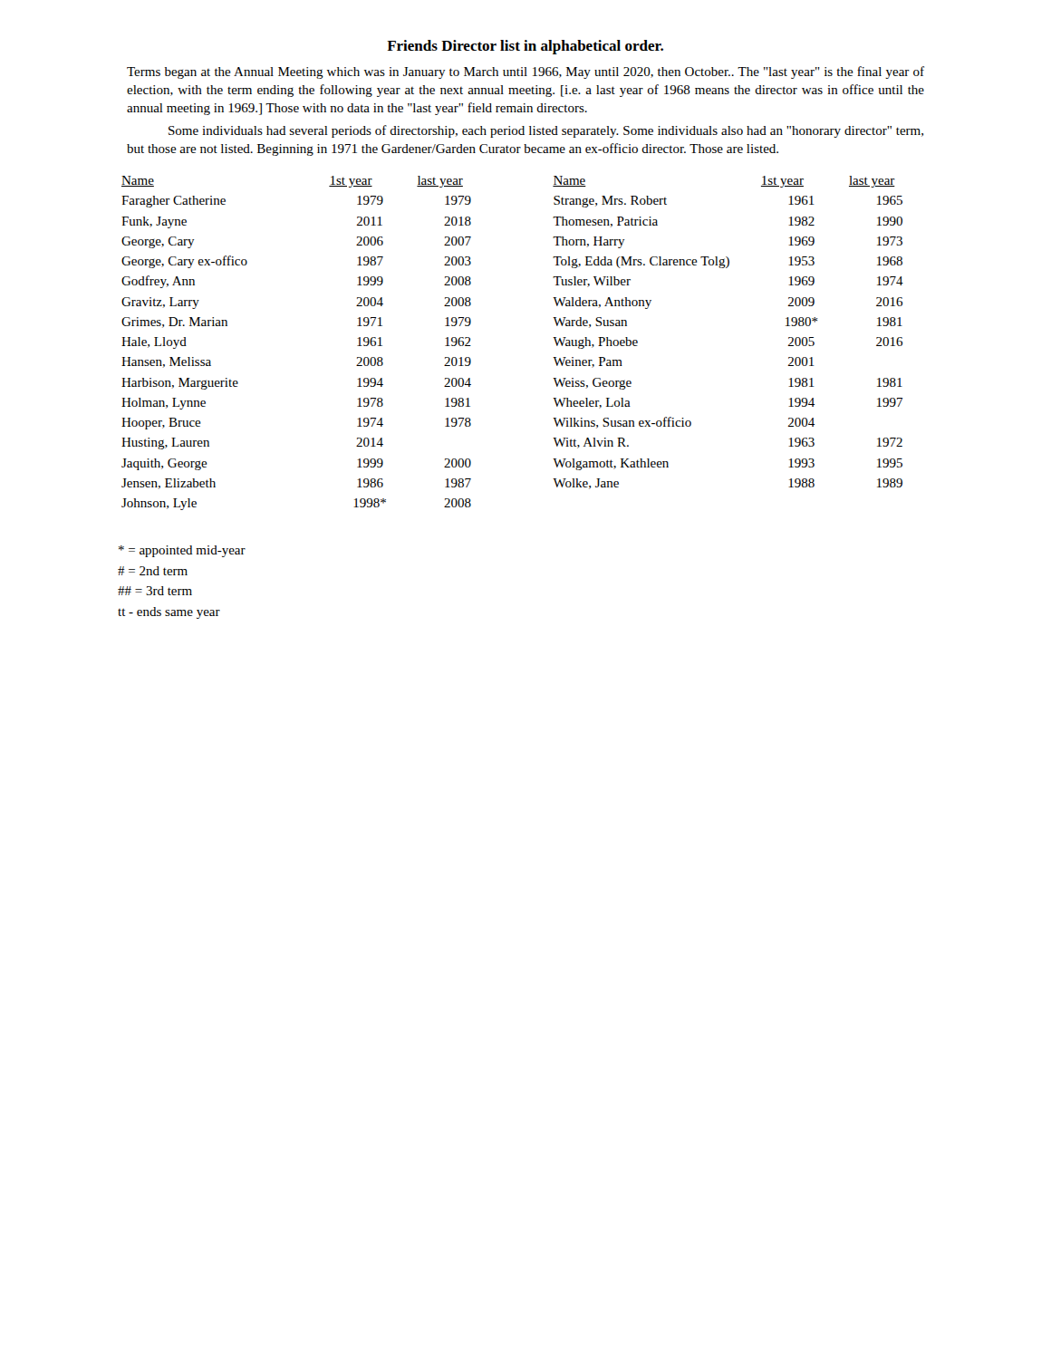Friends Director list in alphabetical order.
Terms began at the Annual Meeting which was in January to March until 1966, May until 2020, then October.. The "last year" is the final year of election, with the term ending the following year at the next annual meeting. [i.e. a last year of 1968 means the director was in office until the annual meeting in 1969.] Those with no data in the "last year" field remain directors.
Some individuals had several periods of directorship, each period listed separately. Some individuals also had an "honorary director" term, but those are not listed. Beginning in 1971 the Gardener/Garden Curator became an ex-officio director. Those are listed.
| Name | 1st year | last year | | Name | 1st year | last year |
| --- | --- | --- | --- | --- | --- | --- |
| Faragher Catherine | 1979 | 1979 | | Strange, Mrs. Robert | 1961 | 1965 |
| Funk, Jayne | 2011 | 2018 | | Thomesen, Patricia | 1982 | 1990 |
| George, Cary | 2006 | 2007 | | Thorn, Harry | 1969 | 1973 |
| George, Cary ex-offico | 1987 | 2003 | | Tolg, Edda (Mrs. Clarence Tolg) | 1953 | 1968 |
| Godfrey, Ann | 1999 | 2008 | | Tusler, Wilber | 1969 | 1974 |
| Gravitz, Larry | 2004 | 2008 | | Waldera, Anthony | 2009 | 2016 |
| Grimes, Dr. Marian | 1971 | 1979 | | Warde, Susan | 1980* | 1981 |
| Hale, Lloyd | 1961 | 1962 | | Waugh, Phoebe | 2005 | 2016 |
| Hansen, Melissa | 2008 | 2019 | | Weiner, Pam | 2001 | |
| Harbison, Marguerite | 1994 | 2004 | | Weiss, George | 1981 | 1981 |
| Holman, Lynne | 1978 | 1981 | | Wheeler, Lola | 1994 | 1997 |
| Hooper, Bruce | 1974 | 1978 | | Wilkins, Susan ex-officio | 2004 | |
| Husting, Lauren | 2014 | | | Witt, Alvin R. | 1963 | 1972 |
| Jaquith, George | 1999 | 2000 | | Wolgamott, Kathleen | 1993 | 1995 |
| Jensen, Elizabeth | 1986 | 1987 | | Wolke, Jane | 1988 | 1989 |
| Johnson, Lyle | 1998* | 2008 | | | | |
* = appointed mid-year
# = 2nd term
## = 3rd term
tt - ends same year